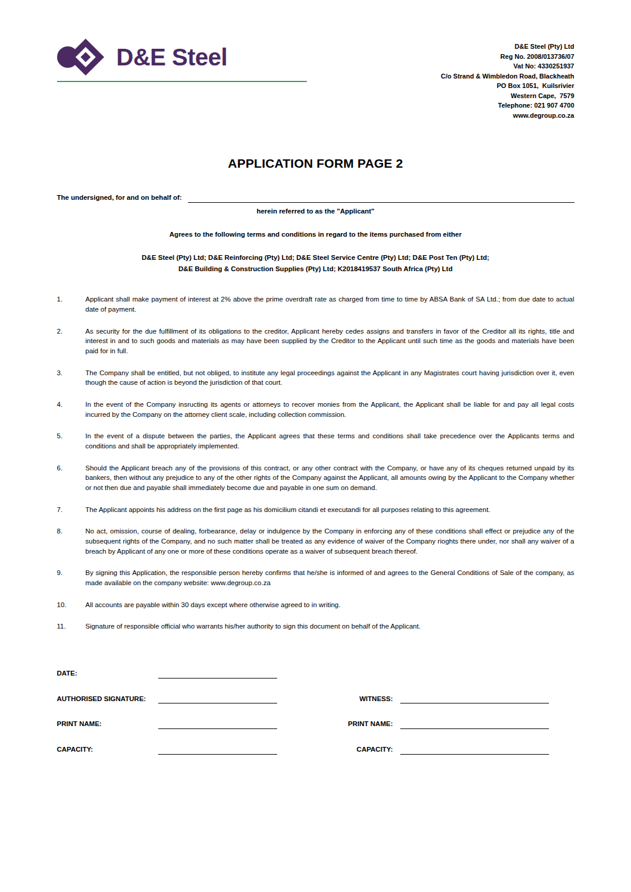D&E Steel
D&E Steel (Pty) Ltd
Reg No. 2008/013736/07
Vat No: 4330251937
C/o Strand & Wimbledon Road, Blackheath
PO Box 1051, Kuilsrivier
Western Cape, 7579
Telephone: 021 907 4700
www.degroup.co.za
APPLICATION FORM PAGE 2
The undersigned, for and on behalf of:
herein referred to as the "Applicant"
Agrees to the following terms and conditions in regard to the items purchased from either
D&E Steel (Pty) Ltd; D&E Reinforcing (Pty) Ltd; D&E Steel Service Centre (Pty) Ltd; D&E Post Ten (Pty) Ltd;
D&E Building & Construction Supplies (Pty) Ltd; K2018419537 South Africa (Pty) Ltd
1. Applicant shall make payment of interest at 2% above the prime overdraft rate as charged from time to time by ABSA Bank of SA Ltd.; from due date to actual date of payment.
2. As security for the due fulfillment of its obligations to the creditor, Applicant hereby cedes assigns and transfers in favor of the Creditor all its rights, title and interest in and to such goods and materials as may have been supplied by the Creditor to the Applicant until such time as the goods and materials have been paid for in full.
3. The Company shall be entitled, but not obliged, to institute any legal proceedings against the Applicant in any Magistrates court having jurisdiction over it, even though the cause of action is beyond the jurisdiction of that court.
4. In the event of the Company insructing its agents or attorneys to recover monies from the Applicant, the Applicant shall be liable for and pay all legal costs incurred by the Company on the attorney client scale, including collection commission.
5. In the event of a dispute between the parties, the Applicant agrees that these terms and conditions shall take precedence over the Applicants terms and conditions and shall be appropriately implemented.
6. Should the Applicant breach any of the provisions of this contract, or any other contract with the Company, or have any of its cheques returned unpaid by its bankers, then without any prejudice to any of the other rights of the Company against the Applicant, all amounts owing by the Applicant to the Company whether or not then due and payable shall immediately become due and payable in one sum on demand.
7. The Applicant appoints his address on the first page as his domicilium citandi et executandi for all purposes relating to this agreement.
8. No act, omission, course of dealing, forbearance, delay or indulgence by the Company in enforcing any of these conditions shall effect or prejudice any of the subsequent rights of the Company, and no such matter shall be treated as any evidence of waiver of the Company rioghts there under, nor shall any waiver of a breach by Applicant of any one or more of these conditions operate as a waiver of subsequent breach thereof.
9. By signing this Application, the responsible person hereby confirms that he/she is informed of and agrees to the General Conditions of Sale of the company, as made available on the company website: www.degroup.co.za
10. All accounts are payable within 30 days except where otherwise agreed to in writing.
11. Signature of responsible official who warrants his/her authority to sign this document on behalf of the Applicant.
DATE:
AUTHORISED SIGNATURE:
WITNESS:
PRINT NAME:
PRINT NAME:
CAPACITY:
CAPACITY: